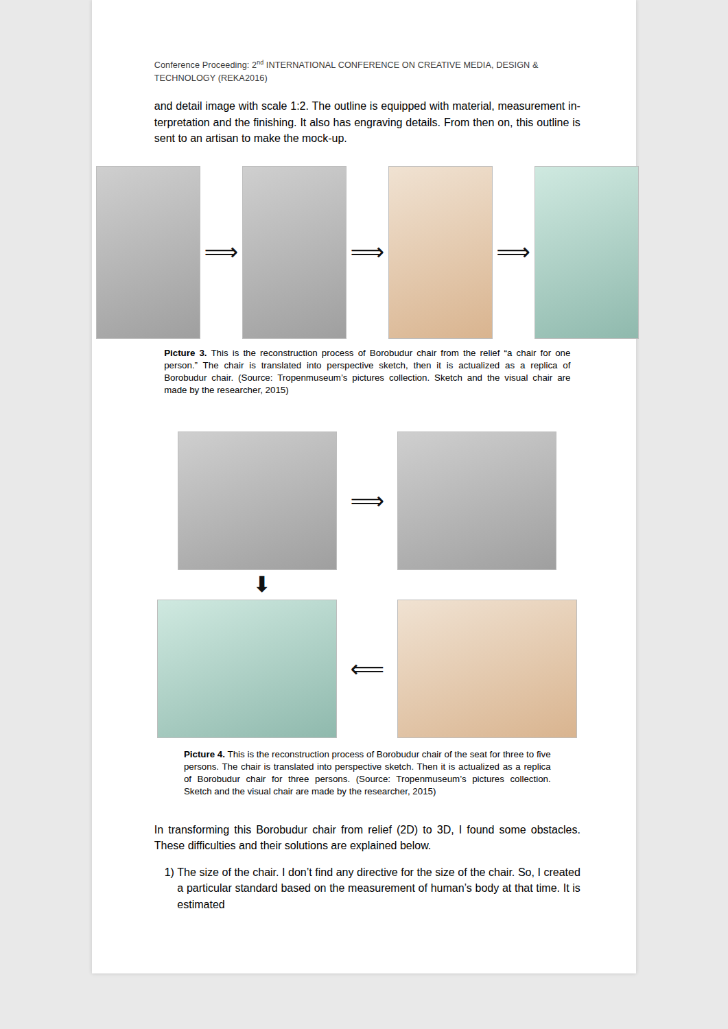Conference Proceeding: 2nd INTERNATIONAL CONFERENCE ON CREATIVE MEDIA, DESIGN & TECHNOLOGY (REKA2016)
and detail image with scale 1:2. The outline is equipped with material, measurement interpretation and the finishing. It also has engraving details. From then on, this outline is sent to an artisan to make the mock-up.
⟹ ⟹ ⟹
Picture 3. This is the reconstruction process of Borobudur chair from the relief “a chair for one person.” The chair is translated into perspective sketch, then it is actualized as a replica of Borobudur chair. (Source: Tropenmuseum’s pictures collection. Sketch and the visual chair are made by the researcher, 2015)
⟹
⬇
⟸
Picture 4. This is the reconstruction process of Borobudur chair of the seat for three to five persons. The chair is translated into perspective sketch. Then it is actualized as a replica of Borobudur chair for three persons. (Source: Tropenmuseum’s pictures collection. Sketch and the visual chair are made by the researcher, 2015)
In transforming this Borobudur chair from relief (2D) to 3D, I found some obstacles. These difficulties and their solutions are explained below.
The size of the chair. I don’t find any directive for the size of the chair. So, I created a particular standard based on the measurement of human’s body at that time. It is estimated